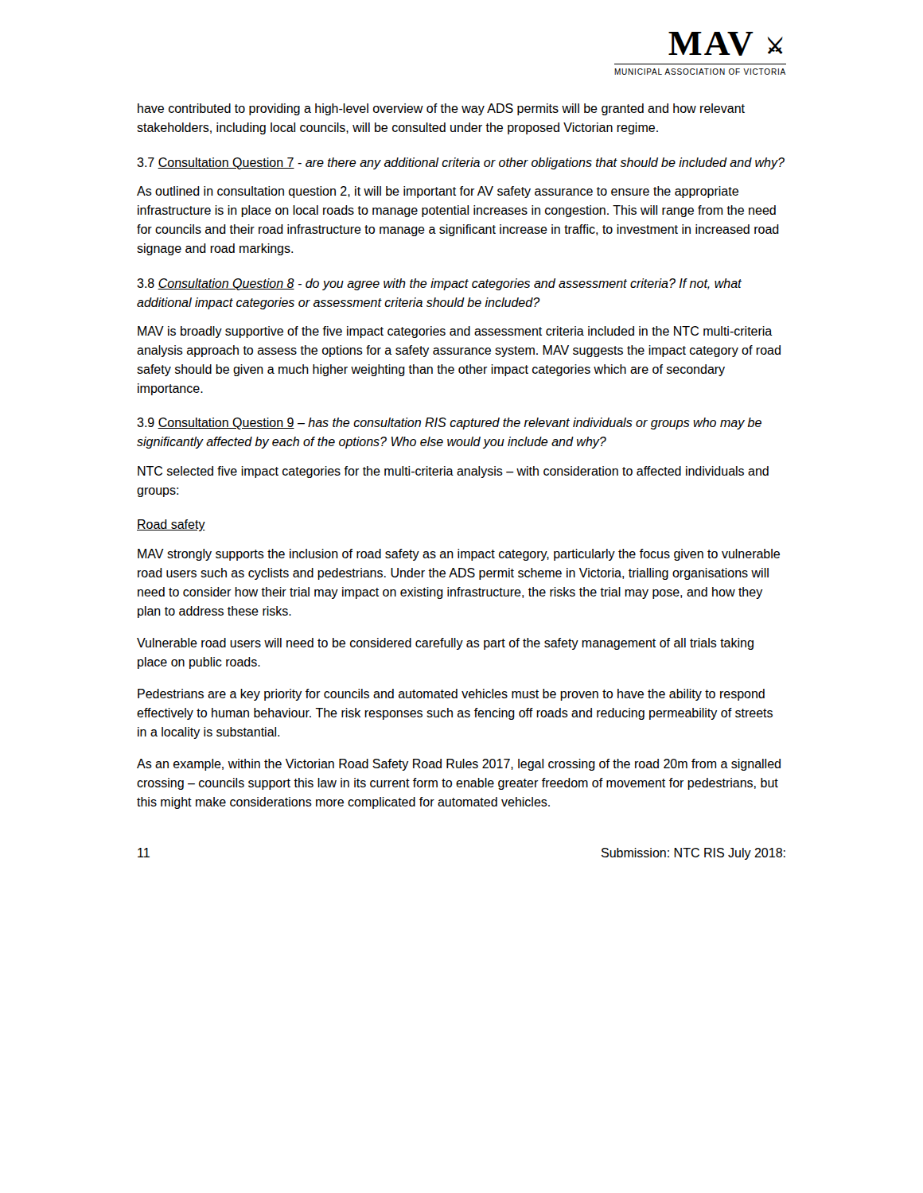MAV ⚔
MUNICIPAL ASSOCIATION OF VICTORIA
have contributed to providing a high-level overview of the way ADS permits will be granted and how relevant stakeholders, including local councils, will be consulted under the proposed Victorian regime.
3.7 Consultation Question 7 - are there any additional criteria or other obligations that should be included and why?
As outlined in consultation question 2, it will be important for AV safety assurance to ensure the appropriate infrastructure is in place on local roads to manage potential increases in congestion. This will range from the need for councils and their road infrastructure to manage a significant increase in traffic, to investment in increased road signage and road markings.
3.8 Consultation Question 8 - do you agree with the impact categories and assessment criteria? If not, what additional impact categories or assessment criteria should be included?
MAV is broadly supportive of the five impact categories and assessment criteria included in the NTC multi-criteria analysis approach to assess the options for a safety assurance system. MAV suggests the impact category of road safety should be given a much higher weighting than the other impact categories which are of secondary importance.
3.9 Consultation Question 9 – has the consultation RIS captured the relevant individuals or groups who may be significantly affected by each of the options? Who else would you include and why?
NTC selected five impact categories for the multi-criteria analysis – with consideration to affected individuals and groups:
Road safety
MAV strongly supports the inclusion of road safety as an impact category, particularly the focus given to vulnerable road users such as cyclists and pedestrians. Under the ADS permit scheme in Victoria, trialling organisations will need to consider how their trial may impact on existing infrastructure, the risks the trial may pose, and how they plan to address these risks.
Vulnerable road users will need to be considered carefully as part of the safety management of all trials taking place on public roads.
Pedestrians are a key priority for councils and automated vehicles must be proven to have the ability to respond effectively to human behaviour. The risk responses such as fencing off roads and reducing permeability of streets in a locality is substantial.
As an example, within the Victorian Road Safety Road Rules 2017, legal crossing of the road 20m from a signalled crossing – councils support this law in its current form to enable greater freedom of movement for pedestrians, but this might make considerations more complicated for automated vehicles.
11 Submission: NTC RIS July 2018: